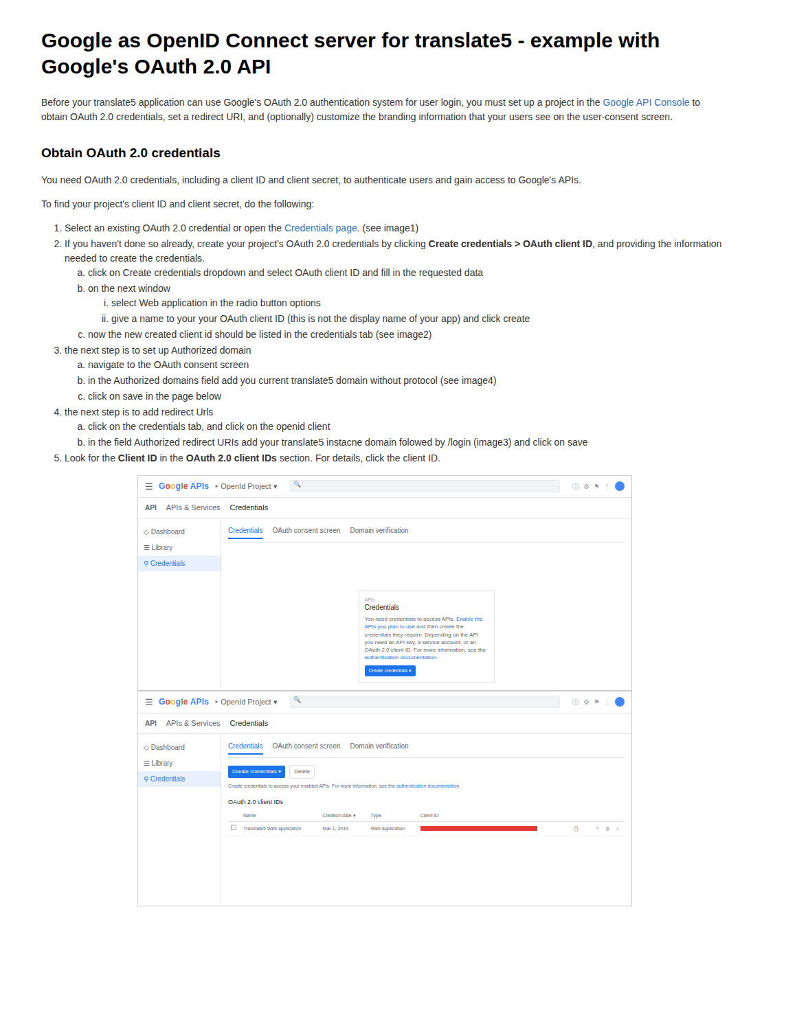Google as OpenID Connect server for translate5 - example with Google's OAuth 2.0 API
Before your translate5 application can use Google's OAuth 2.0 authentication system for user login, you must set up a project in the Google API Console to obtain OAuth 2.0 credentials, set a redirect URI, and (optionally) customize the branding information that your users see on the user-consent screen.
Obtain OAuth 2.0 credentials
You need OAuth 2.0 credentials, including a client ID and client secret, to authenticate users and gain access to Google's APIs.
To find your project's client ID and client secret, do the following:
Select an existing OAuth 2.0 credential or open the Credentials page. (see image1)
If you haven't done so already, create your project's OAuth 2.0 credentials by clicking Create credentials > OAuth client ID, and providing the information needed to create the credentials.
click on Create credentials dropdown and select OAuth client ID and fill in the requested data
on the next window
select Web application in the radio button options
give a name to your your OAuth client ID (this is not the display name of your app) and click create
now the new created client id should be listed in the credentials tab (see image2)
the next step is to set up Authorized domain
navigate to the OAuth consent screen
in the Authorized domains field add you current translate5 domain without protocol (see image4)
click on save in the page below
the next step is to add redirect Urls
click on the credentials tab, and click on the openid client
in the field Authorized redirect URIs add your translate5 instacne domain folowed by /login (image3) and click on save
Look for the Client ID in the OAuth 2.0 client IDs section. For details, click the client ID.
☰ Google APIs ‣ OpenId Project ▾ ⓘ ⚙ ⚑ ⋮
API APIs & Services Credentials
◇ Dashboard
☰ Library
⚲ Credentials
Credentials OAuth consent screen Domain verification
APIs
Credentials
You need credentials to access APIs. Enable the APIs you plan to use and then create the credentials they require. Depending on the API you need an API key, a service account, or an OAuth 2.0 client ID. For more information, see the authentication documentation.
Create credentials ▾
☰ Google APIs ‣ OpenId Project ▾ ⓘ ⚙ ⚑ ⋮
API APIs & Services Credentials
◇ Dashboard
☰ Library
⚲ Credentials
Credentials OAuth consent screen Domain verification
Create credentials ▾ Delete
Create credentials to access your enabled APIs. For more information, see the authentication documentation.
OAuth 2.0 client IDs
| | Name | Creation date ▾ | Type | Client ID | | |
| --- | --- | --- | --- | --- | --- | --- |
| | Translate5 Web application | Mar 1, 2019 | Web application | | 📋 | ✎ 🗑 ⇩ |